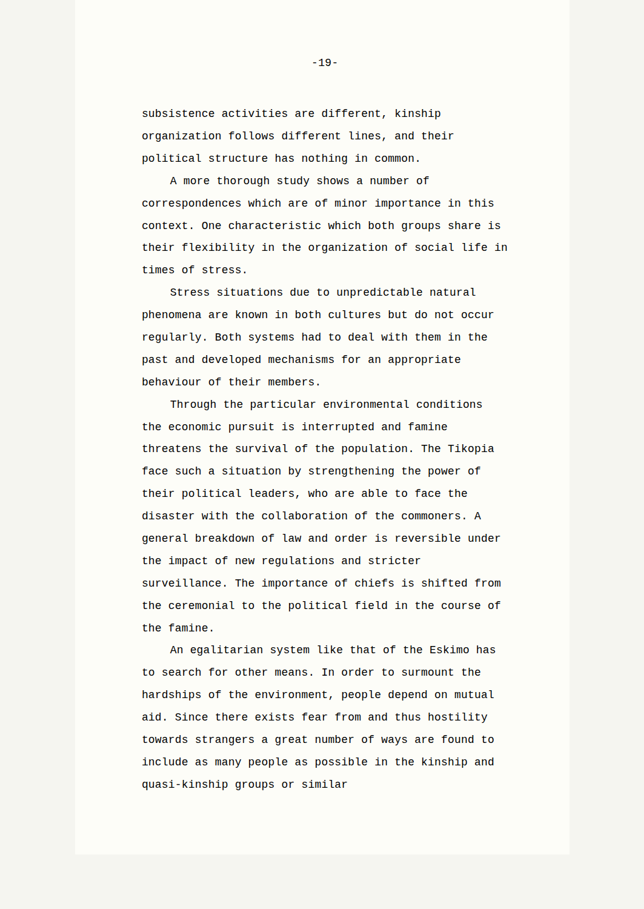-19-
subsistence activities are different, kinship organization follows different lines, and their political structure has nothing in common.
A more thorough study shows a number of correspondences which are of minor importance in this context. One characteristic which both groups share is their flexibility in the organization of social life in times of stress.
Stress situations due to unpredictable natural phenomena are known in both cultures but do not occur regularly. Both systems had to deal with them in the past and developed mechanisms for an appropriate behaviour of their members.
Through the particular environmental conditions the economic pursuit is interrupted and famine threatens the survival of the population. The Tikopia face such a situation by strengthening the power of their political leaders, who are able to face the disaster with the collaboration of the commoners. A general breakdown of law and order is reversible under the impact of new regulations and stricter surveillance. The importance of chiefs is shifted from the ceremonial to the political field in the course of the famine.
An egalitarian system like that of the Eskimo has to search for other means. In order to surmount the hardships of the environment, people depend on mutual aid. Since there exists fear from and thus hostility towards strangers a great number of ways are found to include as many people as possible in the kinship and quasi-kinship groups or similar